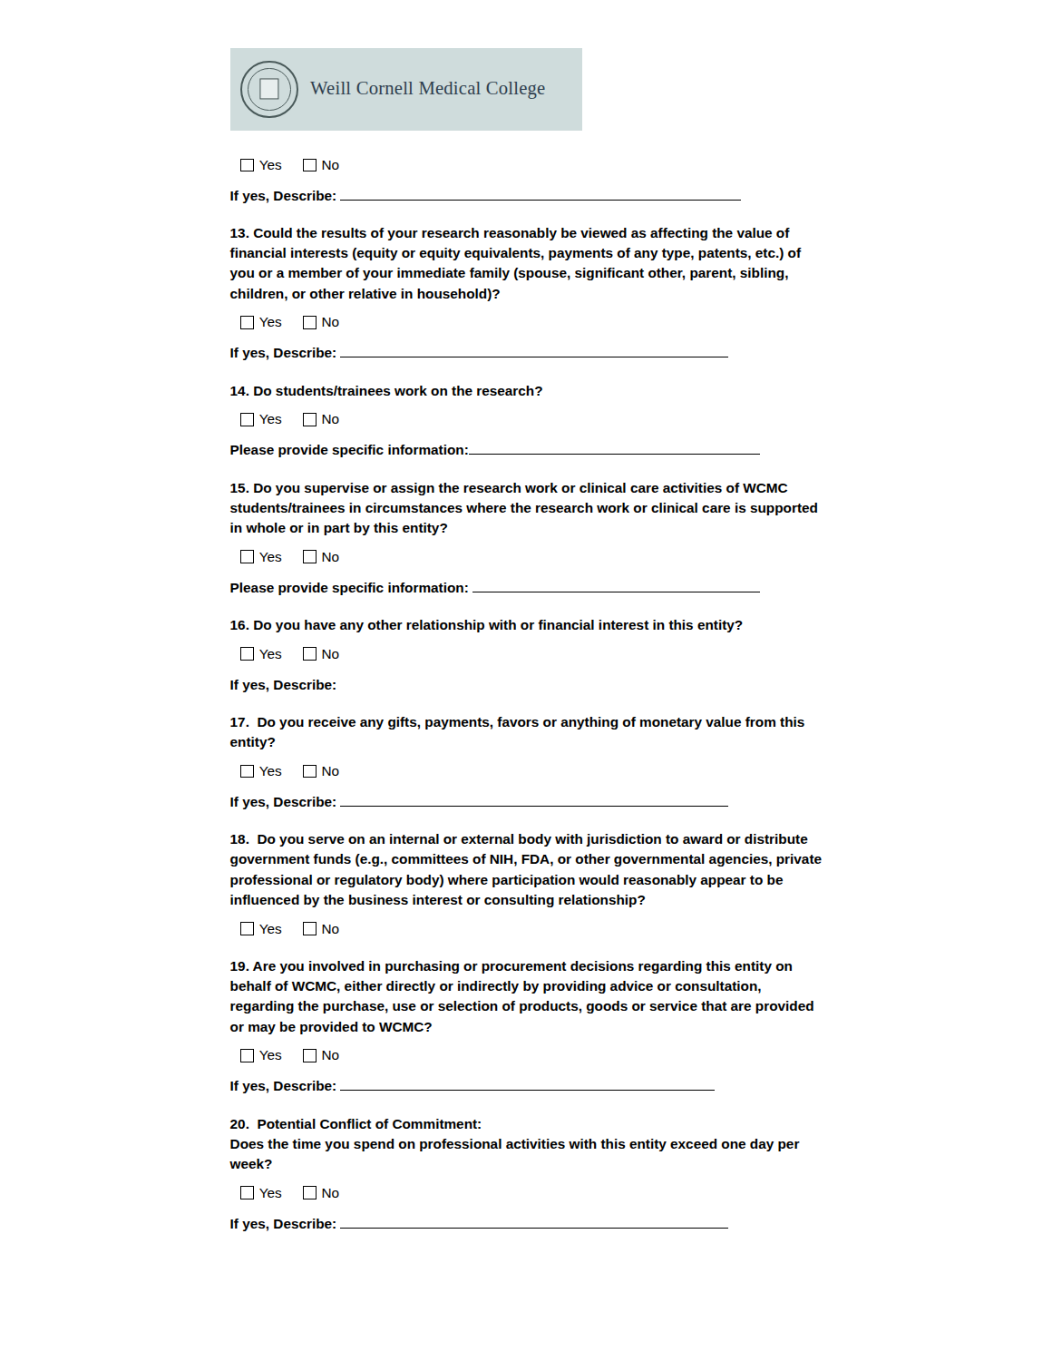Weill Cornell Medical College
Yes No
If yes, Describe:
13. Could the results of your research reasonably be viewed as affecting the value of financial interests (equity or equity equivalents, payments of any type, patents, etc.) of you or a member of your immediate family (spouse, significant other, parent, sibling, children, or other relative in household)?
Yes No
If yes, Describe:
14. Do students/trainees work on the research?
Yes No
Please provide specific information:
15. Do you supervise or assign the research work or clinical care activities of WCMC students/trainees in circumstances where the research work or clinical care is supported in whole or in part by this entity?
Yes No
Please provide specific information:
16. Do you have any other relationship with or financial interest in this entity?
Yes No
If yes, Describe:
17. Do you receive any gifts, payments, favors or anything of monetary value from this entity?
Yes No
If yes, Describe:
18. Do you serve on an internal or external body with jurisdiction to award or distribute government funds (e.g., committees of NIH, FDA, or other governmental agencies, private professional or regulatory body) where participation would reasonably appear to be influenced by the business interest or consulting relationship?
Yes No
19. Are you involved in purchasing or procurement decisions regarding this entity on behalf of WCMC, either directly or indirectly by providing advice or consultation, regarding the purchase, use or selection of products, goods or service that are provided or may be provided to WCMC?
Yes No
If yes, Describe:
20. Potential Conflict of Commitment:
Does the time you spend on professional activities with this entity exceed one day per week?
Yes No
If yes, Describe: